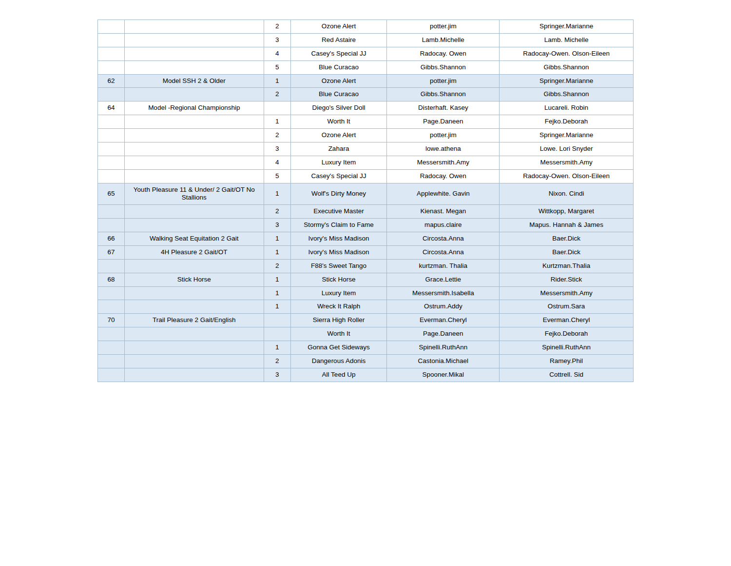| | | 2 | Ozone Alert | potter.jim | Springer.Marianne |
| | | 3 | Red Astaire | Lamb.Michelle | Lamb. Michelle |
| | | 4 | Casey's Special JJ | Radocay. Owen | Radocay-Owen. Olson-Eileen |
| | | 5 | Blue Curacao | Gibbs.Shannon | Gibbs.Shannon |
| 62 | Model SSH 2 & Older | 1 | Ozone Alert | potter.jim | Springer.Marianne |
| | | 2 | Blue Curacao | Gibbs.Shannon | Gibbs.Shannon |
| 64 | Model -Regional Championship | | Diego's Silver Doll | Disterhaft. Kasey | Lucareli. Robin |
| | | 1 | Worth It | Page.Daneen | Fejko.Deborah |
| | | 2 | Ozone Alert | potter.jim | Springer.Marianne |
| | | 3 | Zahara | lowe.athena | Lowe. Lori Snyder |
| | | 4 | Luxury Item | Messersmith.Amy | Messersmith.Amy |
| | | 5 | Casey's Special JJ | Radocay. Owen | Radocay-Owen. Olson-Eileen |
| 65 | Youth Pleasure 11 & Under/ 2 Gait/OT No Stallions | 1 | Wolf's Dirty Money | Applewhite. Gavin | Nixon. Cindi |
| | | 2 | Executive Master | Kienast. Megan | Wittkopp, Margaret |
| | | 3 | Stormy's Claim to Fame | mapus.claire | Mapus. Hannah & James |
| 66 | Walking Seat Equitation 2 Gait | 1 | Ivory's Miss Madison | Circosta.Anna | Baer.Dick |
| 67 | 4H Pleasure 2 Gait/OT | 1 | Ivory's Miss Madison | Circosta.Anna | Baer.Dick |
| | | 2 | F88's Sweet Tango | kurtzman. Thalia | Kurtzman.Thalia |
| 68 | Stick Horse | 1 | Stick Horse | Grace.Lettie | Rider.Stick |
| | | 1 | Luxury Item | Messersmith.Isabella | Messersmith.Amy |
| | | 1 | Wreck It Ralph | Ostrum.Addy | Ostrum.Sara |
| 70 | Trail Pleasure 2 Gait/English | | Sierra High Roller | Everman.Cheryl | Everman.Cheryl |
| | | | Worth It | Page.Daneen | Fejko.Deborah |
| | | 1 | Gonna Get Sideways | Spinelli.RuthAnn | Spinelli.RuthAnn |
| | | 2 | Dangerous Adonis | Castonia.Michael | Ramey.Phil |
| | | 3 | All Teed Up | Spooner.Mikal | Cottrell. Sid |